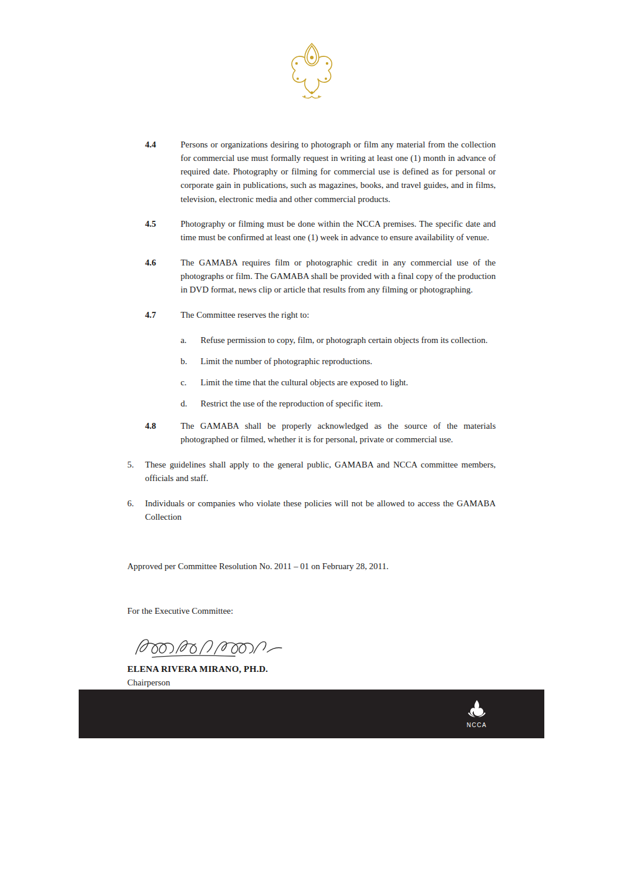4.4
Persons or organizations desiring to photograph or film any material from the collection for commercial use must formally request in writing at least one (1) month in advance of required date. Photography or filming for commercial use is defined as for personal or corporate gain in publications, such as magazines, books, and travel guides, and in films, television, electronic media and other commercial products.
4.5
Photography or filming must be done within the NCCA premises. The specific date and time must be confirmed at least one (1) week in advance to ensure availability of venue.
4.6
The GAMABA requires film or photographic credit in any commercial use of the photographs or film. The GAMABA shall be provided with a final copy of the production in DVD format, news clip or article that results from any filming or photographing.
4.7
The Committee reserves the right to:
a.
Refuse permission to copy, film, or photograph certain objects from its collection.
b.
Limit the number of photographic reproductions.
c.
Limit the time that the cultural objects are exposed to light.
d.
Restrict the use of the reproduction of specific item.
4.8
The GAMABA shall be properly acknowledged as the source of the materials photographed or filmed, whether it is for personal, private or commercial use.
5.
These guidelines shall apply to the general public, GAMABA and NCCA committee members, officials and staff.
6.
Individuals or companies who violate these policies will not be allowed to access the GAMABA Collection
Approved per Committee Resolution No. 2011 – 01 on February 28, 2011.
For the Executive Committee:
ELENA RIVERA MIRANO, PH.D.
Chairperson
NCCA